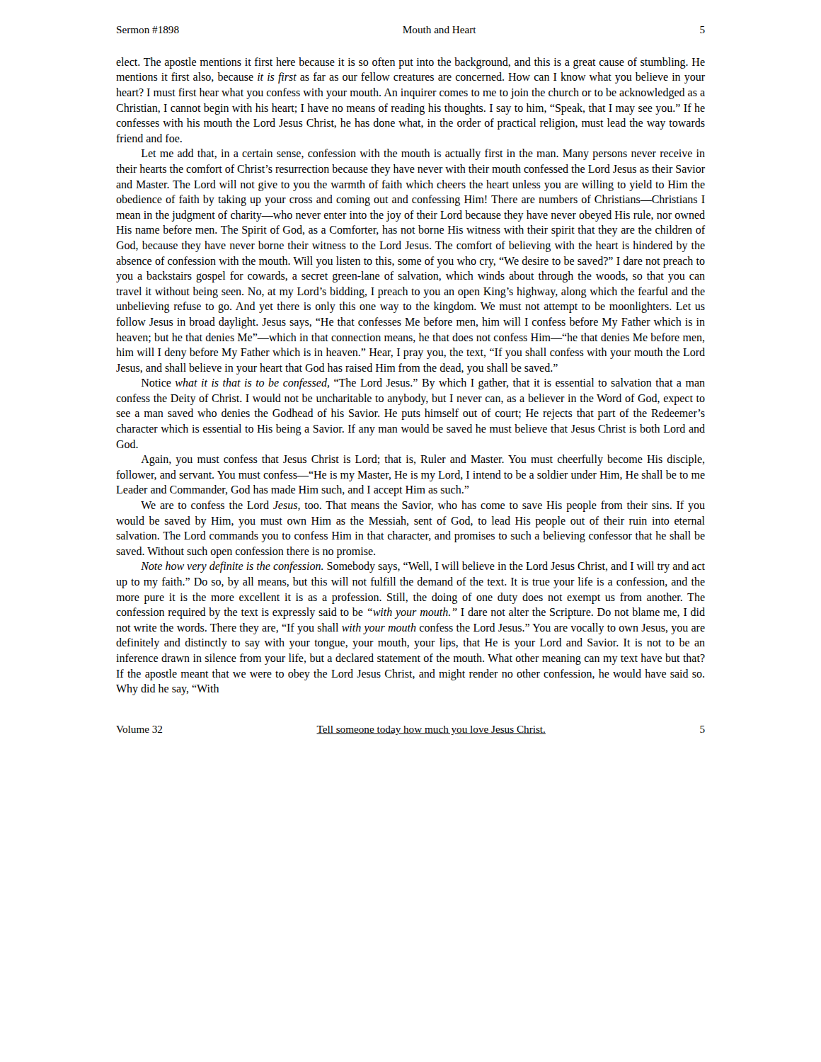Sermon #1898 Mouth and Heart 5
elect. The apostle mentions it first here because it is so often put into the background, and this is a great cause of stumbling. He mentions it first also, because it is first as far as our fellow creatures are concerned. How can I know what you believe in your heart? I must first hear what you confess with your mouth. An inquirer comes to me to join the church or to be acknowledged as a Christian, I cannot begin with his heart; I have no means of reading his thoughts. I say to him, “Speak, that I may see you.” If he confesses with his mouth the Lord Jesus Christ, he has done what, in the order of practical religion, must lead the way towards friend and foe.
Let me add that, in a certain sense, confession with the mouth is actually first in the man. Many persons never receive in their hearts the comfort of Christ’s resurrection because they have never with their mouth confessed the Lord Jesus as their Savior and Master. The Lord will not give to you the warmth of faith which cheers the heart unless you are willing to yield to Him the obedience of faith by taking up your cross and coming out and confessing Him! There are numbers of Christians—Christians I mean in the judgment of charity—who never enter into the joy of their Lord because they have never obeyed His rule, nor owned His name before men. The Spirit of God, as a Comforter, has not borne His witness with their spirit that they are the children of God, because they have never borne their witness to the Lord Jesus. The comfort of believing with the heart is hindered by the absence of confession with the mouth. Will you listen to this, some of you who cry, “We desire to be saved?” I dare not preach to you a backstairs gospel for cowards, a secret green-lane of salvation, which winds about through the woods, so that you can travel it without being seen. No, at my Lord’s bidding, I preach to you an open King’s highway, along which the fearful and the unbelieving refuse to go. And yet there is only this one way to the kingdom. We must not attempt to be moonlighters. Let us follow Jesus in broad daylight. Jesus says, “He that confesses Me before men, him will I confess before My Father which is in heaven; but he that denies Me”—which in that connection means, he that does not confess Him—“he that denies Me before men, him will I deny before My Father which is in heaven.” Hear, I pray you, the text, “If you shall confess with your mouth the Lord Jesus, and shall believe in your heart that God has raised Him from the dead, you shall be saved.”
Notice what it is that is to be confessed, “The Lord Jesus.” By which I gather, that it is essential to salvation that a man confess the Deity of Christ. I would not be uncharitable to anybody, but I never can, as a believer in the Word of God, expect to see a man saved who denies the Godhead of his Savior. He puts himself out of court; He rejects that part of the Redeemer’s character which is essential to His being a Savior. If any man would be saved he must believe that Jesus Christ is both Lord and God.
Again, you must confess that Jesus Christ is Lord; that is, Ruler and Master. You must cheerfully become His disciple, follower, and servant. You must confess—“He is my Master, He is my Lord, I intend to be a soldier under Him, He shall be to me Leader and Commander, God has made Him such, and I accept Him as such.”
We are to confess the Lord Jesus, too. That means the Savior, who has come to save His people from their sins. If you would be saved by Him, you must own Him as the Messiah, sent of God, to lead His people out of their ruin into eternal salvation. The Lord commands you to confess Him in that character, and promises to such a believing confessor that he shall be saved. Without such open confession there is no promise.
Note how very definite is the confession. Somebody says, “Well, I will believe in the Lord Jesus Christ, and I will try and act up to my faith.” Do so, by all means, but this will not fulfill the demand of the text. It is true your life is a confession, and the more pure it is the more excellent it is as a profession. Still, the doing of one duty does not exempt us from another. The confession required by the text is expressly said to be “with your mouth.” I dare not alter the Scripture. Do not blame me, I did not write the words. There they are, “If you shall with your mouth confess the Lord Jesus.” You are vocally to own Jesus, you are definitely and distinctly to say with your tongue, your mouth, your lips, that He is your Lord and Savior. It is not to be an inference drawn in silence from your life, but a declared statement of the mouth. What other meaning can my text have but that? If the apostle meant that we were to obey the Lord Jesus Christ, and might render no other confession, he would have said so. Why did he say, “With
Volume 32 Tell someone today how much you love Jesus Christ. 5